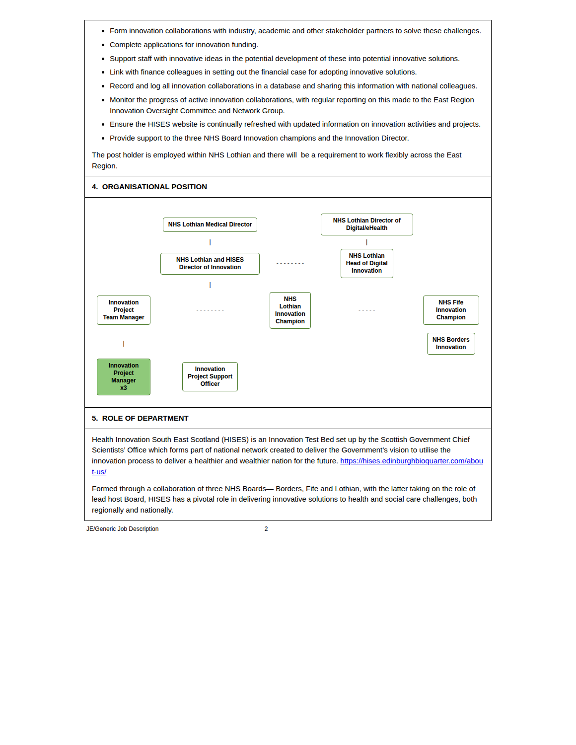Form innovation collaborations with industry, academic and other stakeholder partners to solve these challenges.
Complete applications for innovation funding.
Support staff with innovative ideas in the potential development of these into potential innovative solutions.
Link with finance colleagues in setting out the financial case for adopting innovative solutions.
Record and log all innovation collaborations in a database and sharing this information with national colleagues.
Monitor the progress of active innovation collaborations, with regular reporting on this made to the East Region Innovation Oversight Committee and Network Group.
Ensure the HISES website is continually refreshed with updated information on innovation activities and projects.
Provide support to the three NHS Board Innovation champions and the Innovation Director.
The post holder is employed within NHS Lothian and there will be a requirement to work flexibly across the East Region.
4. ORGANISATIONAL POSITION
| | NHS Lothian Medical Director | | NHS Lothian Director of Digital/eHealth |
| | / | | / |
| | NHS Lothian and HISES Director of Innovation | - - - - - - - - | NHS Lothian Head of Digital Innovation |
| | / | | |
| Innovation Project Team Manager | - - - - - - - - | NHS Lothian Innovation Champion | - - - - - | NHS Fife Innovation Champion |
| / | | | | NHS Borders Innovation |
| Innovation Project Manager x3 | Innovation Project Support Officer | | |
5. ROLE OF DEPARTMENT
Health Innovation South East Scotland (HISES) is an Innovation Test Bed set up by the Scottish Government Chief Scientists’ Office which forms part of national network created to deliver the Government’s vision to utilise the innovation process to deliver a healthier and wealthier nation for the future. https://hises.edinburghbioquarter.com/about-us/
Formed through a collaboration of three NHS Boards— Borders, Fife and Lothian, with the latter taking on the role of lead host Board, HISES has a pivotal role in delivering innovative solutions to health and social care challenges, both regionally and nationally.
JE/Generic Job Description 2